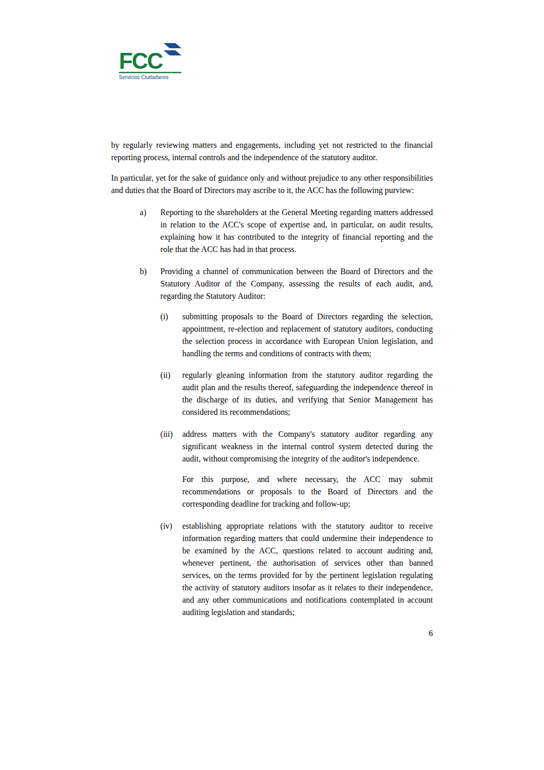FCC Servicios Ciudadanos
by regularly reviewing matters and engagements, including yet not restricted to the financial reporting process, internal controls and the independence of the statutory auditor.
In particular, yet for the sake of guidance only and without prejudice to any other responsibilities and duties that the Board of Directors may ascribe to it, the ACC has the following purview:
Reporting to the shareholders at the General Meeting regarding matters addressed in relation to the ACC's scope of expertise and, in particular, on audit results, explaining how it has contributed to the integrity of financial reporting and the role that the ACC has had in that process.
Providing a channel of communication between the Board of Directors and the Statutory Auditor of the Company, assessing the results of each audit, and, regarding the Statutory Auditor:
submitting proposals to the Board of Directors regarding the selection, appointment, re-election and replacement of statutory auditors, conducting the selection process in accordance with European Union legislation, and handling the terms and conditions of contracts with them;
regularly gleaning information from the statutory auditor regarding the audit plan and the results thereof, safeguarding the independence thereof in the discharge of its duties, and verifying that Senior Management has considered its recommendations;
address matters with the Company's statutory auditor regarding any significant weakness in the internal control system detected during the audit, without compromising the integrity of the auditor's independence.
For this purpose, and where necessary, the ACC may submit recommendations or proposals to the Board of Directors and the corresponding deadline for tracking and follow-up;
establishing appropriate relations with the statutory auditor to receive information regarding matters that could undermine their independence to be examined by the ACC, questions related to account auditing and, whenever pertinent, the authorisation of services other than banned services, on the terms provided for by the pertinent legislation regulating the activity of statutory auditors insofar as it relates to their independence, and any other communications and notifications contemplated in account auditing legislation and standards;
6